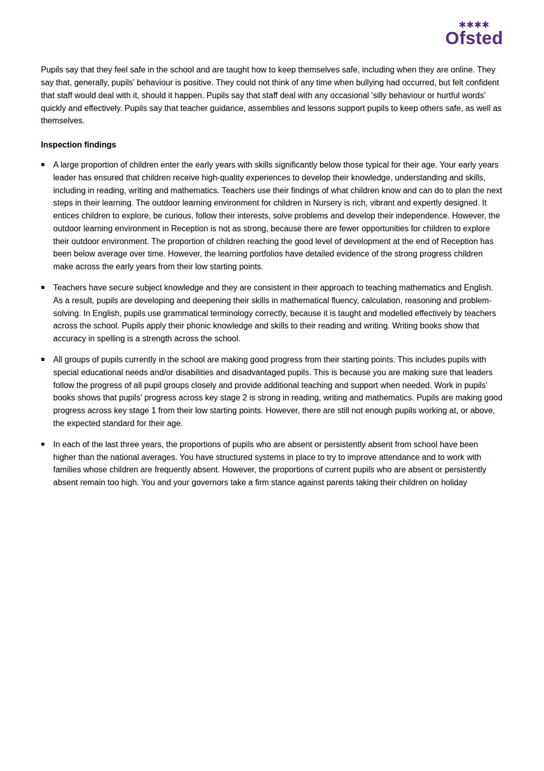✱✱✱✱
Ofsted
Pupils say that they feel safe in the school and are taught how to keep themselves safe, including when they are online. They say that, generally, pupils' behaviour is positive. They could not think of any time when bullying had occurred, but felt confident that staff would deal with it, should it happen. Pupils say that staff deal with any occasional 'silly behaviour or hurtful words' quickly and effectively. Pupils say that teacher guidance, assemblies and lessons support pupils to keep others safe, as well as themselves.
Inspection findings
A large proportion of children enter the early years with skills significantly below those typical for their age. Your early years leader has ensured that children receive high-quality experiences to develop their knowledge, understanding and skills, including in reading, writing and mathematics. Teachers use their findings of what children know and can do to plan the next steps in their learning. The outdoor learning environment for children in Nursery is rich, vibrant and expertly designed. It entices children to explore, be curious, follow their interests, solve problems and develop their independence. However, the outdoor learning environment in Reception is not as strong, because there are fewer opportunities for children to explore their outdoor environment. The proportion of children reaching the good level of development at the end of Reception has been below average over time. However, the learning portfolios have detailed evidence of the strong progress children make across the early years from their low starting points.
Teachers have secure subject knowledge and they are consistent in their approach to teaching mathematics and English. As a result, pupils are developing and deepening their skills in mathematical fluency, calculation, reasoning and problem-solving. In English, pupils use grammatical terminology correctly, because it is taught and modelled effectively by teachers across the school. Pupils apply their phonic knowledge and skills to their reading and writing. Writing books show that accuracy in spelling is a strength across the school.
All groups of pupils currently in the school are making good progress from their starting points. This includes pupils with special educational needs and/or disabilities and disadvantaged pupils. This is because you are making sure that leaders follow the progress of all pupil groups closely and provide additional teaching and support when needed. Work in pupils' books shows that pupils' progress across key stage 2 is strong in reading, writing and mathematics. Pupils are making good progress across key stage 1 from their low starting points. However, there are still not enough pupils working at, or above, the expected standard for their age.
In each of the last three years, the proportions of pupils who are absent or persistently absent from school have been higher than the national averages. You have structured systems in place to try to improve attendance and to work with families whose children are frequently absent. However, the proportions of current pupils who are absent or persistently absent remain too high. You and your governors take a firm stance against parents taking their children on holiday